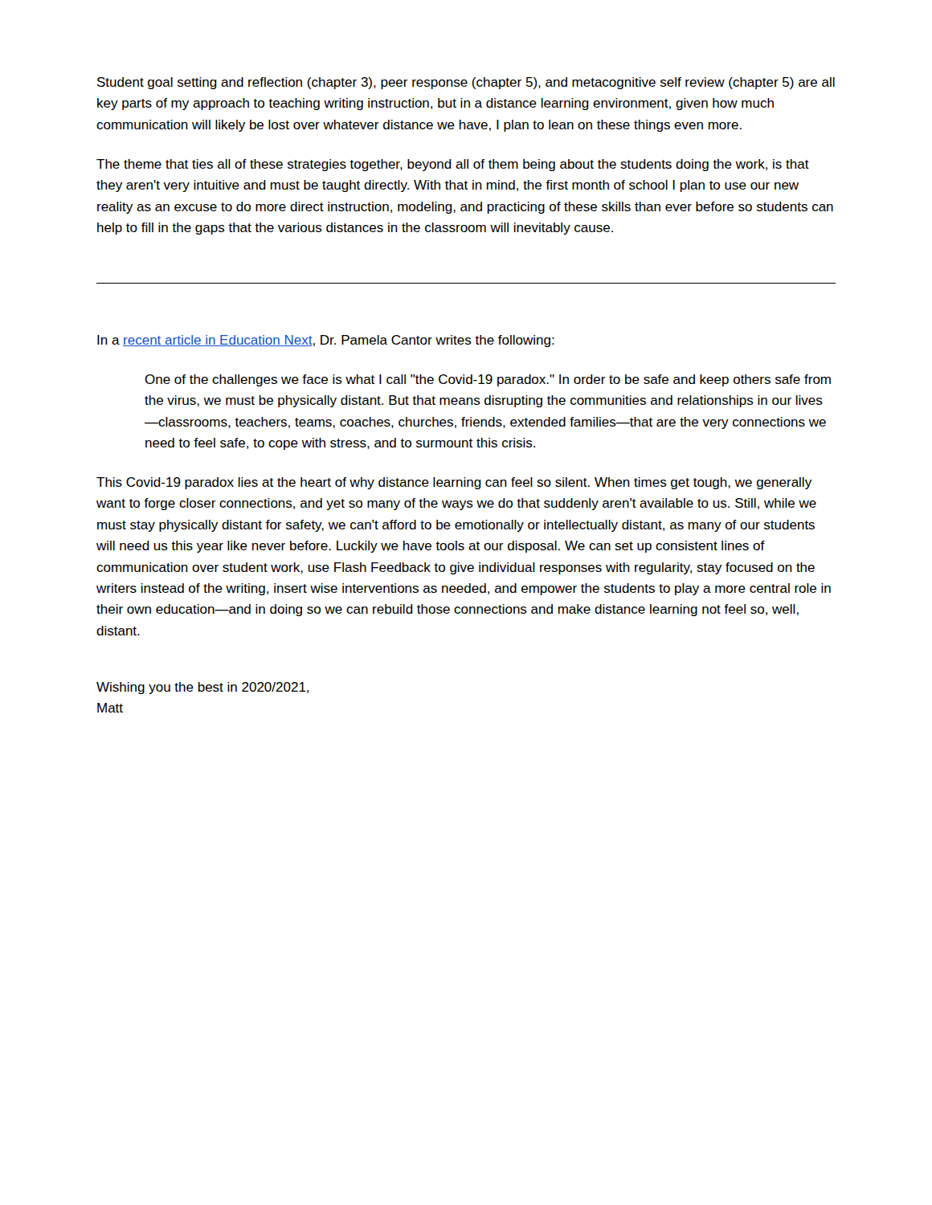Student goal setting and reflection (chapter 3), peer response (chapter 5), and metacognitive self review (chapter 5) are all key parts of my approach to teaching writing instruction, but in a distance learning environment, given how much communication will likely be lost over whatever distance we have, I plan to lean on these things even more.
The theme that ties all of these strategies together, beyond all of them being about the students doing the work, is that they aren't very intuitive and must be taught directly. With that in mind, the first month of school I plan to use our new reality as an excuse to do more direct instruction, modeling, and practicing of these skills than ever before so students can help to fill in the gaps that the various distances in the classroom will inevitably cause.
In a recent article in Education Next, Dr. Pamela Cantor writes the following:
One of the challenges we face is what I call "the Covid-19 paradox." In order to be safe and keep others safe from the virus, we must be physically distant. But that means disrupting the communities and relationships in our lives—classrooms, teachers, teams, coaches, churches, friends, extended families—that are the very connections we need to feel safe, to cope with stress, and to surmount this crisis.
This Covid-19 paradox lies at the heart of why distance learning can feel so silent. When times get tough, we generally want to forge closer connections, and yet so many of the ways we do that suddenly aren't available to us. Still, while we must stay physically distant for safety, we can't afford to be emotionally or intellectually distant, as many of our students will need us this year like never before. Luckily we have tools at our disposal. We can set up consistent lines of communication over student work, use Flash Feedback to give individual responses with regularity, stay focused on the writers instead of the writing, insert wise interventions as needed, and empower the students to play a more central role in their own education—and in doing so we can rebuild those connections and make distance learning not feel so, well, distant.
Wishing you the best in 2020/2021,
Matt